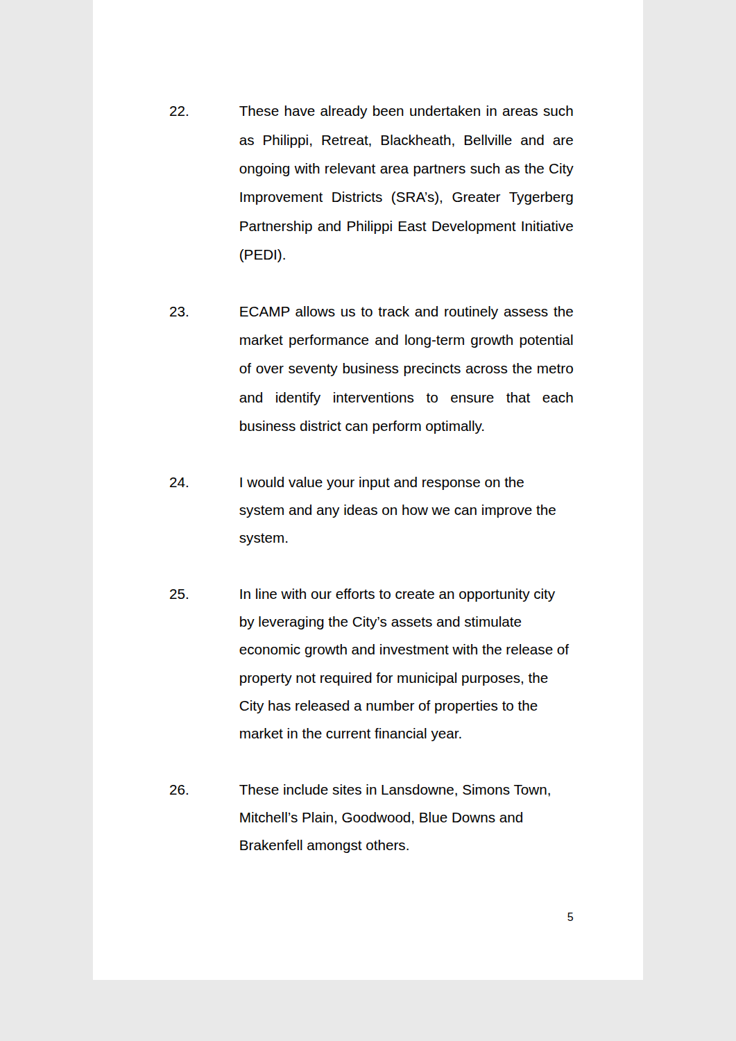22. These have already been undertaken in areas such as Philippi, Retreat, Blackheath, Bellville and are ongoing with relevant area partners such as the City Improvement Districts (SRA’s), Greater Tygerberg Partnership and Philippi East Development Initiative (PEDI).
23. ECAMP allows us to track and routinely assess the market performance and long-term growth potential of over seventy business precincts across the metro and identify interventions to ensure that each business district can perform optimally.
24. I would value your input and response on the system and any ideas on how we can improve the system.
25. In line with our efforts to create an opportunity city by leveraging the City’s assets and stimulate economic growth and investment with the release of property not required for municipal purposes, the City has released a number of properties to the market in the current financial year.
26. These include sites in Lansdowne, Simons Town, Mitchell’s Plain, Goodwood, Blue Downs and Brakenfell amongst others.
5